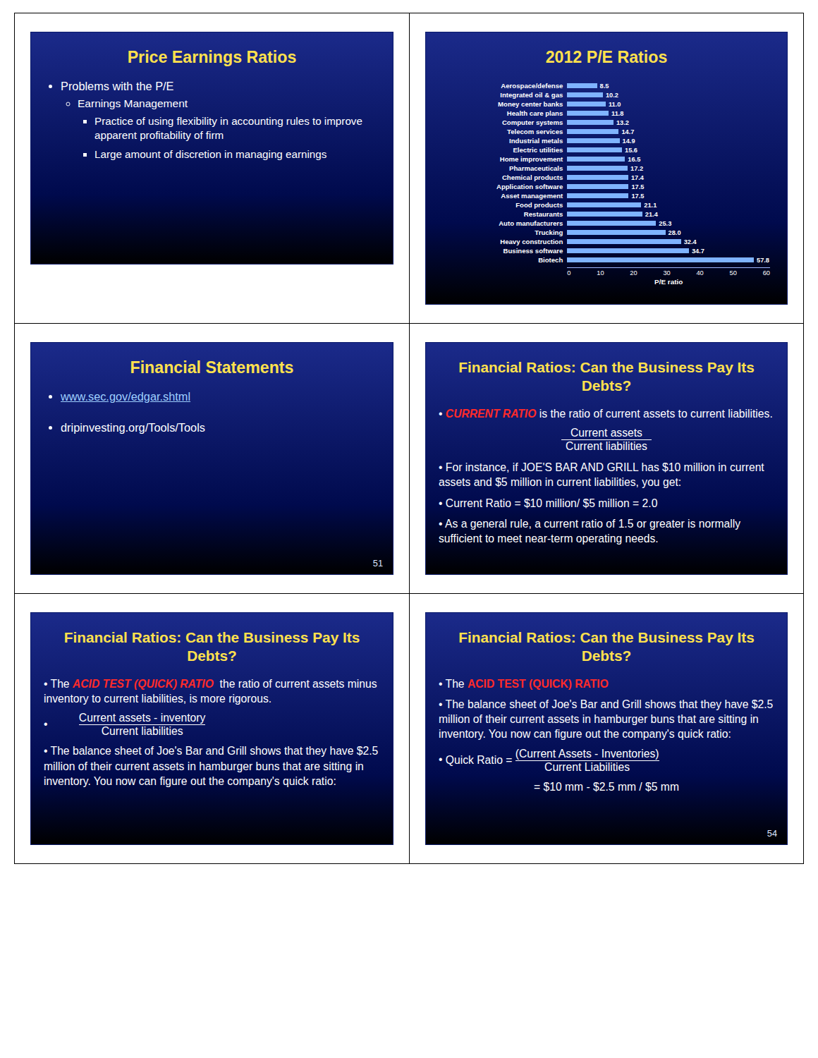Price Earnings Ratios
Problems with the P/E
Earnings Management
Practice of using flexibility in accounting rules to improve apparent profitability of firm
Large amount of discretion in managing earnings
2012 P/E Ratios
| Aerospace/defense | 8.5 |
| Integrated oil & gas | 10.2 |
| Money center banks | 11.0 |
| Health care plans | 11.8 |
| Computer systems | 13.2 |
| Telecom services | 14.7 |
| Industrial metals | 14.9 |
| Electric utilities | 15.6 |
| Home improvement | 16.5 |
| Pharmaceuticals | 17.2 |
| Chemical products | 17.4 |
| Application software | 17.5 |
| Asset management | 17.5 |
| Food products | 21.1 |
| Restaurants | 21.4 |
| Auto manufacturers | 25.3 |
| Trucking | 28.0 |
| Heavy construction | 32.4 |
| Business software | 34.7 |
| Biotech | 57.8 |
0102030405060
P/E ratio
Financial Statements
www.sec.gov/edgar.shtml
dripinvesting.org/Tools/Tools
51
Financial Ratios: Can the Business Pay Its Debts?
CURRENT RATIO is the ratio of current assets to current liabilities.
Current assets Current liabilities
For instance, if JOE'S BAR AND GRILL has $10 million in current assets and $5 million in current liabilities, you get:
Current Ratio = $10 million/ $5 million = 2.0
As a general rule, a current ratio of 1.5 or greater is normally sufficient to meet near-term operating needs.
Financial Ratios: Can the Business Pay Its Debts?
The ACID TEST (QUICK) RATIO the ratio of current assets minus inventory to current liabilities, is more rigorous.
Current assets - inventory Current liabilities
The balance sheet of Joe's Bar and Grill shows that they have $2.5 million of their current assets in hamburger buns that are sitting in inventory. You now can figure out the company's quick ratio:
Financial Ratios: Can the Business Pay Its Debts?
The ACID TEST (QUICK) RATIO
The balance sheet of Joe's Bar and Grill shows that they have $2.5 million of their current assets in hamburger buns that are sitting in inventory. You now can figure out the company's quick ratio:
Quick Ratio = (Current Assets - Inventories) Current Liabilities
= $10 mm - $2.5 mm / $5 mm
54